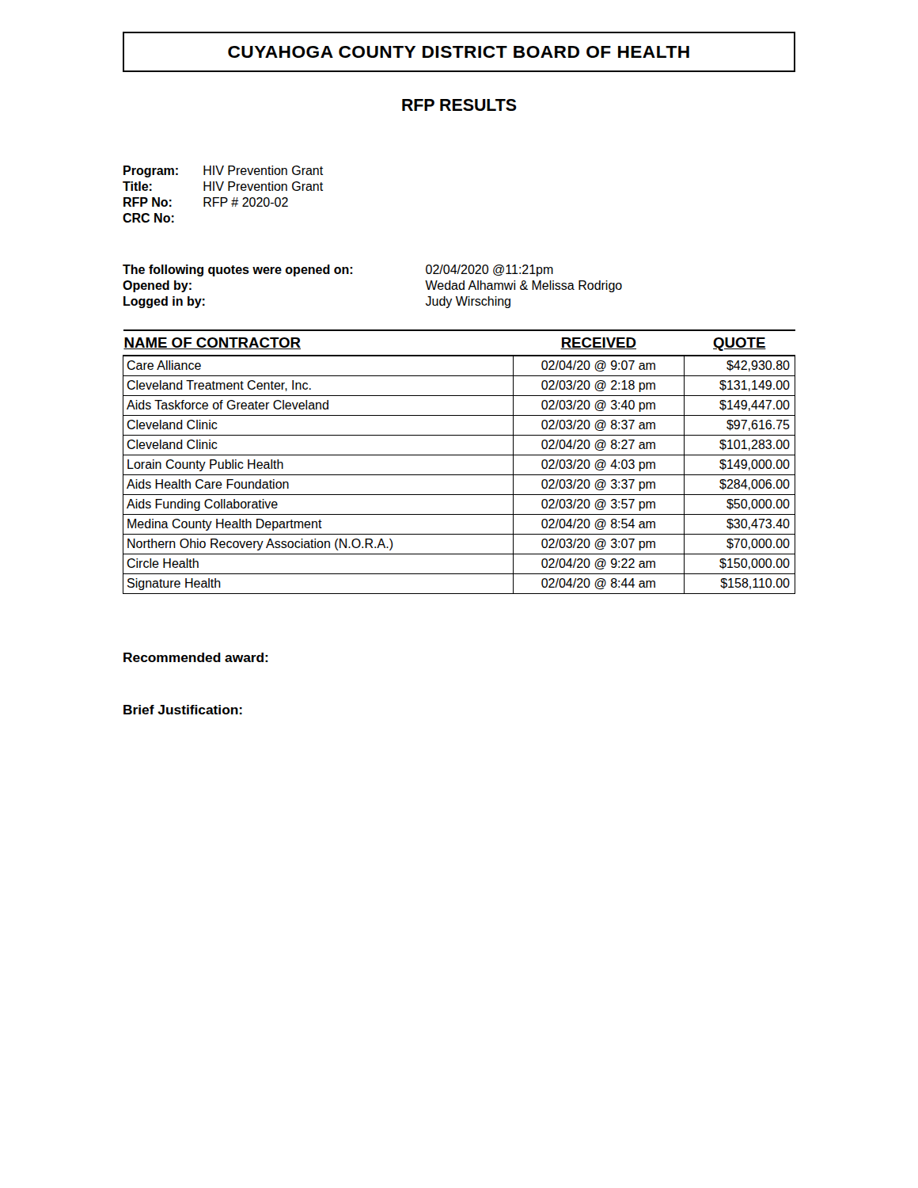CUYAHOGA COUNTY DISTRICT BOARD OF HEALTH
RFP RESULTS
| Program: | HIV Prevention Grant |
| Title: | HIV Prevention Grant |
| RFP No: | RFP # 2020-02 |
| CRC No: | |
| The following quotes were opened on: | 02/04/2020 @11:21pm |
| Opened by: | Wedad Alhamwi & Melissa Rodrigo |
| Logged in by: | Judy Wirsching |
| NAME OF CONTRACTOR | RECEIVED | QUOTE |
| --- | --- | --- |
| Care Alliance | 02/04/20 @ 9:07 am | $42,930.80 |
| Cleveland Treatment Center, Inc. | 02/03/20 @ 2:18 pm | $131,149.00 |
| Aids Taskforce of Greater Cleveland | 02/03/20 @ 3:40 pm | $149,447.00 |
| Cleveland Clinic | 02/03/20 @ 8:37 am | $97,616.75 |
| Cleveland Clinic | 02/04/20 @ 8:27 am | $101,283.00 |
| Lorain County Public Health | 02/03/20 @ 4:03 pm | $149,000.00 |
| Aids Health Care Foundation | 02/03/20 @ 3:37 pm | $284,006.00 |
| Aids Funding Collaborative | 02/03/20 @ 3:57 pm | $50,000.00 |
| Medina County Health Department | 02/04/20 @ 8:54 am | $30,473.40 |
| Northern Ohio Recovery Association (N.O.R.A.) | 02/03/20 @ 3:07 pm | $70,000.00 |
| Circle Health | 02/04/20 @ 9:22 am | $150,000.00 |
| Signature Health | 02/04/20 @ 8:44 am | $158,110.00 |
Recommended award:
Brief Justification: